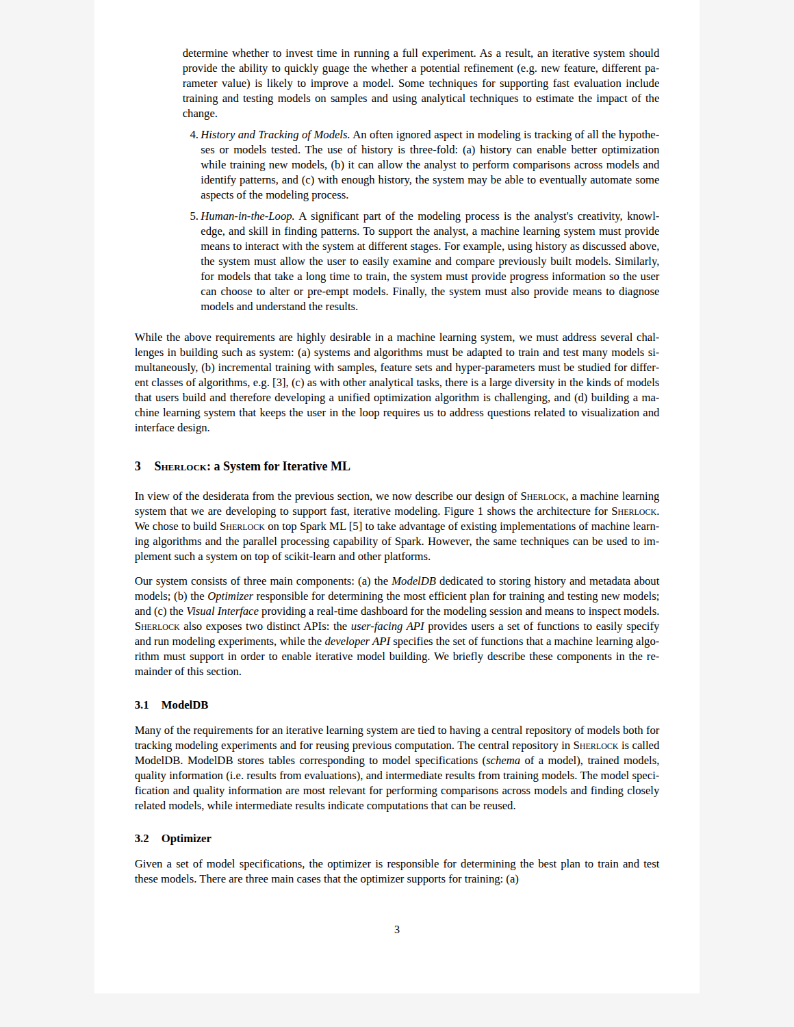determine whether to invest time in running a full experiment. As a result, an iterative system should provide the ability to quickly guage the whether a potential refinement (e.g. new feature, different parameter value) is likely to improve a model. Some techniques for supporting fast evaluation include training and testing models on samples and using analytical techniques to estimate the impact of the change.
4 History and Tracking of Models. An often ignored aspect in modeling is tracking of all the hypotheses or models tested. The use of history is three-fold: (a) history can enable better optimization while training new models, (b) it can allow the analyst to perform comparisons across models and identify patterns, and (c) with enough history, the system may be able to eventually automate some aspects of the modeling process.
5 Human-in-the-Loop. A significant part of the modeling process is the analyst's creativity, knowledge, and skill in finding patterns. To support the analyst, a machine learning system must provide means to interact with the system at different stages. For example, using history as discussed above, the system must allow the user to easily examine and compare previously built models. Similarly, for models that take a long time to train, the system must provide progress information so the user can choose to alter or pre-empt models. Finally, the system must also provide means to diagnose models and understand the results.
While the above requirements are highly desirable in a machine learning system, we must address several challenges in building such as system: (a) systems and algorithms must be adapted to train and test many models simultaneously, (b) incremental training with samples, feature sets and hyper-parameters must be studied for different classes of algorithms, e.g. [3], (c) as with other analytical tasks, there is a large diversity in the kinds of models that users build and therefore developing a unified optimization algorithm is challenging, and (d) building a machine learning system that keeps the user in the loop requires us to address questions related to visualization and interface design.
3 Sherlock: a System for Iterative ML
In view of the desiderata from the previous section, we now describe our design of Sherlock, a machine learning system that we are developing to support fast, iterative modeling. Figure 1 shows the architecture for Sherlock. We chose to build Sherlock on top Spark ML [5] to take advantage of existing implementations of machine learning algorithms and the parallel processing capability of Spark. However, the same techniques can be used to implement such a system on top of scikit-learn and other platforms.
Our system consists of three main components: (a) the ModelDB dedicated to storing history and metadata about models; (b) the Optimizer responsible for determining the most efficient plan for training and testing new models; and (c) the Visual Interface providing a real-time dashboard for the modeling session and means to inspect models. Sherlock also exposes two distinct APIs: the user-facing API provides users a set of functions to easily specify and run modeling experiments, while the developer API specifies the set of functions that a machine learning algorithm must support in order to enable iterative model building. We briefly describe these components in the remainder of this section.
3.1 ModelDB
Many of the requirements for an iterative learning system are tied to having a central repository of models both for tracking modeling experiments and for reusing previous computation. The central repository in Sherlock is called ModelDB. ModelDB stores tables corresponding to model specifications (schema of a model), trained models, quality information (i.e. results from evaluations), and intermediate results from training models. The model specification and quality information are most relevant for performing comparisons across models and finding closely related models, while intermediate results indicate computations that can be reused.
3.2 Optimizer
Given a set of model specifications, the optimizer is responsible for determining the best plan to train and test these models. There are three main cases that the optimizer supports for training: (a)
3